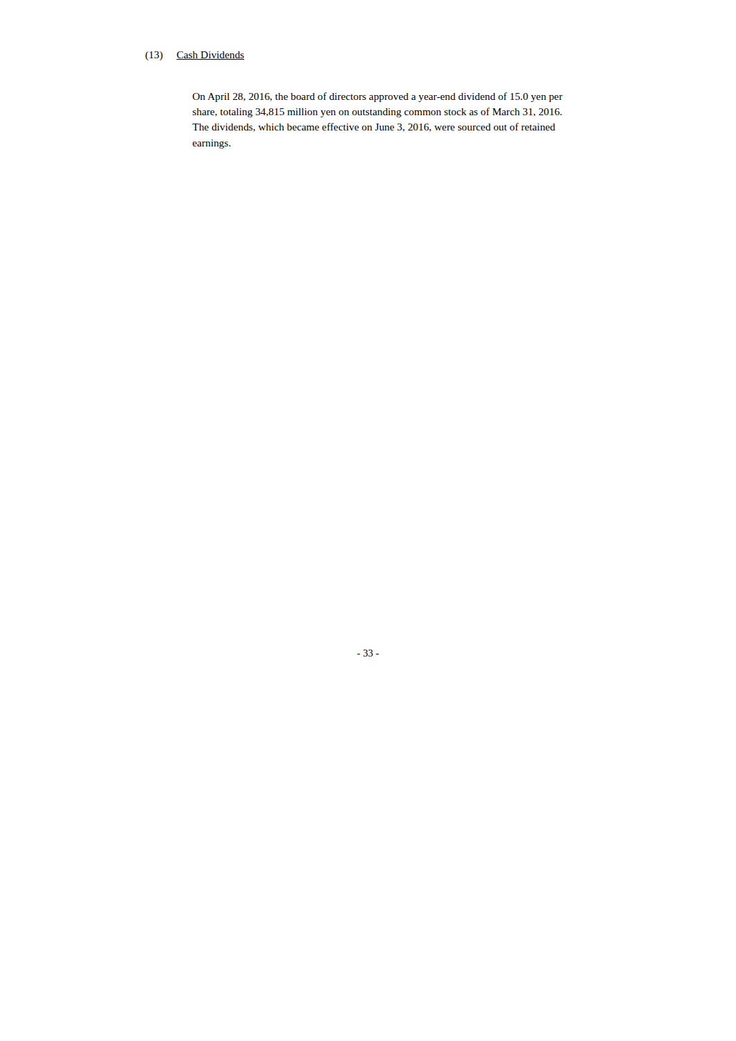(13) Cash Dividends
On April 28, 2016, the board of directors approved a year-end dividend of 15.0 yen per share, totaling 34,815 million yen on outstanding common stock as of March 31, 2016. The dividends, which became effective on June 3, 2016, were sourced out of retained earnings.
- 33 -